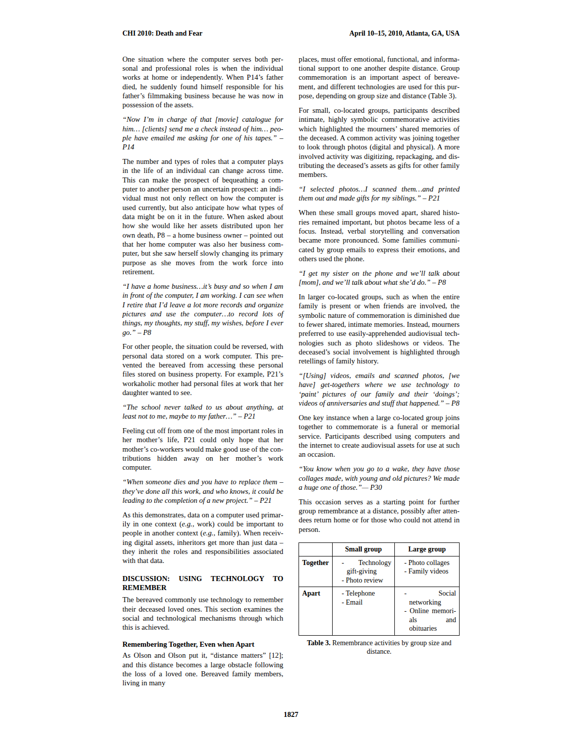CHI 2010: Death and Fear April 10–15, 2010, Atlanta, GA, USA
One situation where the computer serves both personal and professional roles is when the individual works at home or independently. When P14’s father died, he suddenly found himself responsible for his father’s filmmaking business because he was now in possession of the assets.
“Now I’m in charge of that [movie] catalogue for him… [clients] send me a check instead of him… people have emailed me asking for one of his tapes.” – P14
The number and types of roles that a computer plays in the life of an individual can change across time. This can make the prospect of bequeathing a computer to another person an uncertain prospect: an individual must not only reflect on how the computer is used currently, but also anticipate how what types of data might be on it in the future. When asked about how she would like her assets distributed upon her own death, P8 – a home business owner – pointed out that her home computer was also her business computer, but she saw herself slowly changing its primary purpose as she moves from the work force into retirement.
“I have a home business…it’s busy and so when I am in front of the computer, I am working. I can see when I retire that I’d leave a lot more records and organize pictures and use the computer…to record lots of things, my thoughts, my stuff, my wishes, before I ever go.” – P8
For other people, the situation could be reversed, with personal data stored on a work computer. This prevented the bereaved from accessing these personal files stored on business property. For example, P21’s workaholic mother had personal files at work that her daughter wanted to see.
“The school never talked to us about anything, at least not to me, maybe to my father…” – P21
Feeling cut off from one of the most important roles in her mother’s life, P21 could only hope that her mother’s co-workers would make good use of the contributions hidden away on her mother’s work computer.
“When someone dies and you have to replace them – they’ve done all this work, and who knows, it could be leading to the completion of a new project.” – P21
As this demonstrates, data on a computer used primarily in one context (e.g., work) could be important to people in another context (e.g., family). When receiving digital assets, inheritors get more than just data – they inherit the roles and responsibilities associated with that data.
Discussion: Using Technology to Remember
The bereaved commonly use technology to remember their deceased loved ones. This section examines the social and technological mechanisms through which this is achieved.
Remembering Together, Even when Apart
As Olson and Olson put it, “distance matters” [12]; and this distance becomes a large obstacle following the loss of a loved one. Bereaved family members, living in many
places, must offer emotional, functional, and informational support to one another despite distance. Group commemoration is an important aspect of bereavement, and different technologies are used for this purpose, depending on group size and distance (Table 3).
For small, co-located groups, participants described intimate, highly symbolic commemorative activities which highlighted the mourners’ shared memories of the deceased. A common activity was joining together to look through photos (digital and physical). A more involved activity was digitizing, repackaging, and distributing the deceased’s assets as gifts for other family members.
“I selected photos…I scanned them…and printed them out and made gifts for my siblings.” – P21
When these small groups moved apart, shared histories remained important, but photos became less of a focus. Instead, verbal storytelling and conversation became more pronounced. Some families communicated by group emails to express their emotions, and others used the phone.
“I get my sister on the phone and we’ll talk about [mom], and we’ll talk about what she’d do.” – P8
In larger co-located groups, such as when the entire family is present or when friends are involved, the symbolic nature of commemoration is diminished due to fewer shared, intimate memories. Instead, mourners preferred to use easily-apprehended audiovisual technologies such as photo slideshows or videos. The deceased’s social involvement is highlighted through retellings of family history.
“[Using] videos, emails and scanned photos, [we have] get-togethers where we use technology to ‘paint’ pictures of our family and their ‘doings’; videos of anniversaries and stuff that happened.” – P8
One key instance when a large co-located group joins together to commemorate is a funeral or memorial service. Participants described using computers and the internet to create audiovisual assets for use at such an occasion.
“You know when you go to a wake, they have those collages made, with young and old pictures? We made a huge one of those.”— P30
This occasion serves as a starting point for further group remembrance at a distance, possibly after attendees return home or for those who could not attend in person.
| | Small group | Large group |
| --- | --- | --- |
| Together | Technology gift-giving Photo review | Photo collages Family videos |
| Apart | Telephone Email | Social networking Online memorials and obituaries |
Table 3. Remembrance activities by group size and distance.
1827